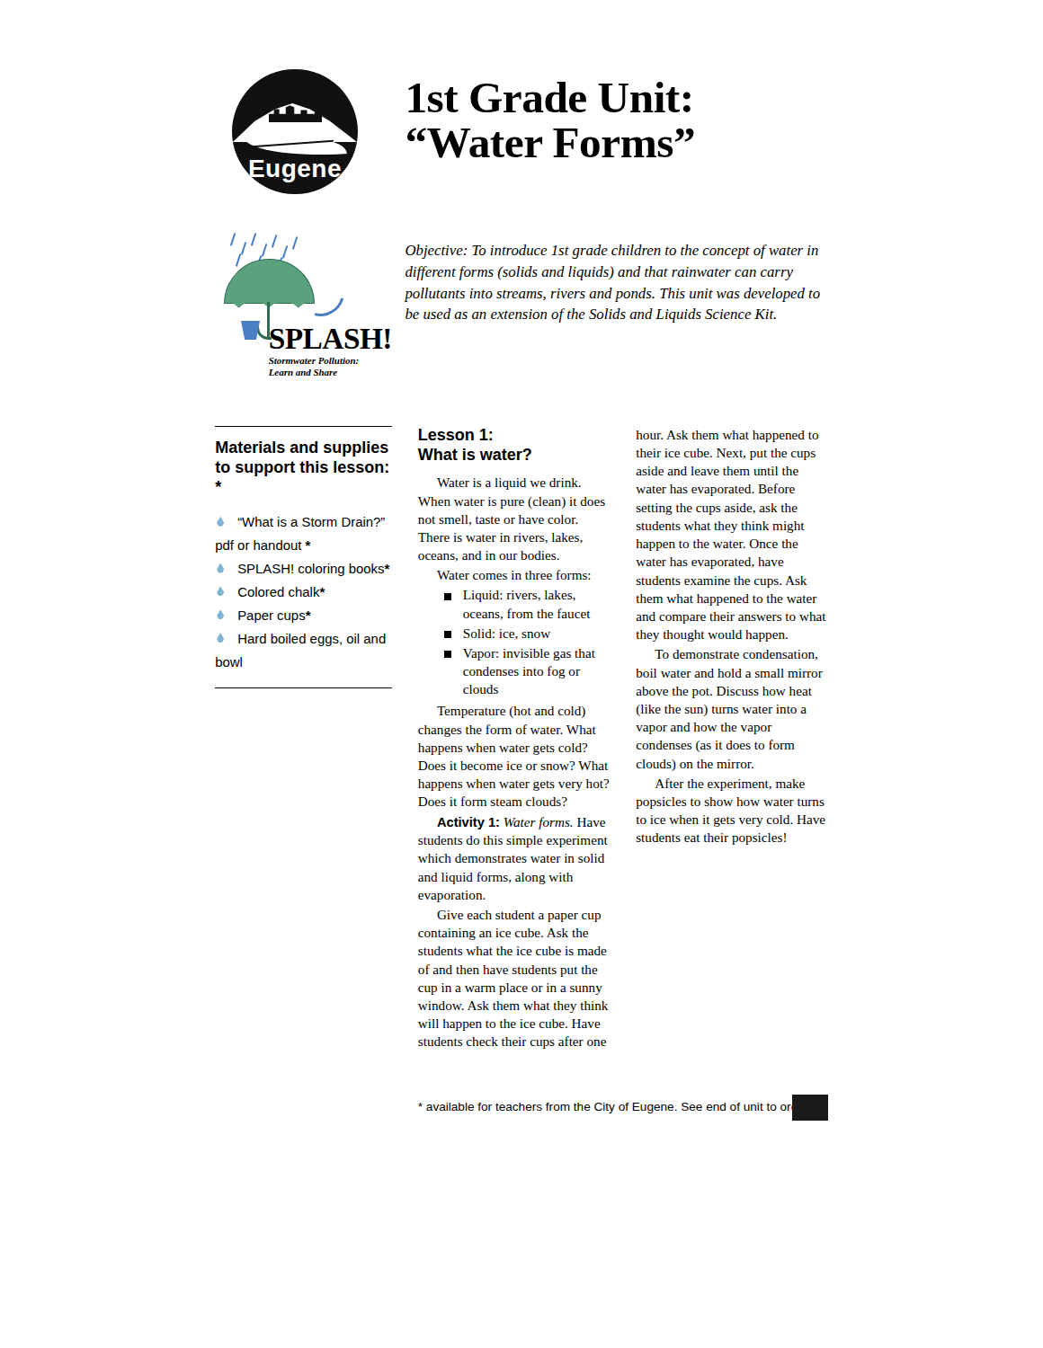Eugene
1st Grade Unit:
“Water Forms”
SPLASH!
Stormwater Pollution:
Learn and Share
Objective: To introduce 1st grade children to the concept of water in different forms (solids and liquids) and that rainwater can carry pollutants into streams, rivers and ponds. This unit was developed to be used as an extension of the Solids and Liquids Science Kit.
Materials and supplies to support this lesson: *
“What is a Storm Drain?”
pdf or handout *
SPLASH! coloring books*
Colored chalk*
Paper cups*
Hard boiled eggs, oil and
bowl
Lesson 1:
What is water?
Water is a liquid we drink. When water is pure (clean) it does not smell, taste or have color. There is water in rivers, lakes, oceans, and in our bodies.
Water comes in three forms:
Liquid: rivers, lakes, oceans, from the faucet
Solid: ice, snow
Vapor: invisible gas that condenses into fog or clouds
Temperature (hot and cold) changes the form of water. What happens when water gets cold? Does it become ice or snow? What happens when water gets very hot? Does it form steam clouds?
Activity 1: Water forms. Have students do this simple experiment which demonstrates water in solid and liquid forms, along with evaporation.
Give each student a paper cup containing an ice cube. Ask the students what the ice cube is made of and then have students put the cup in a warm place or in a sunny window. Ask them what they think will happen to the ice cube. Have students check their cups after one
hour. Ask them what happened to their ice cube. Next, put the cups aside and leave them until the water has evaporated. Before setting the cups aside, ask the students what they think might happen to the water. Once the water has evaporated, have students examine the cups. Ask them what happened to the water and compare their answers to what they thought would happen.
To demonstrate condensation, boil water and hold a small mirror above the pot. Discuss how heat (like the sun) turns water into a vapor and how the vapor condenses (as it does to form clouds) on the mirror.
After the experiment, make popsicles to show how water turns to ice when it gets very cold. Have students eat their popsicles!
* available for teachers from the City of Eugene. See end of unit to order.